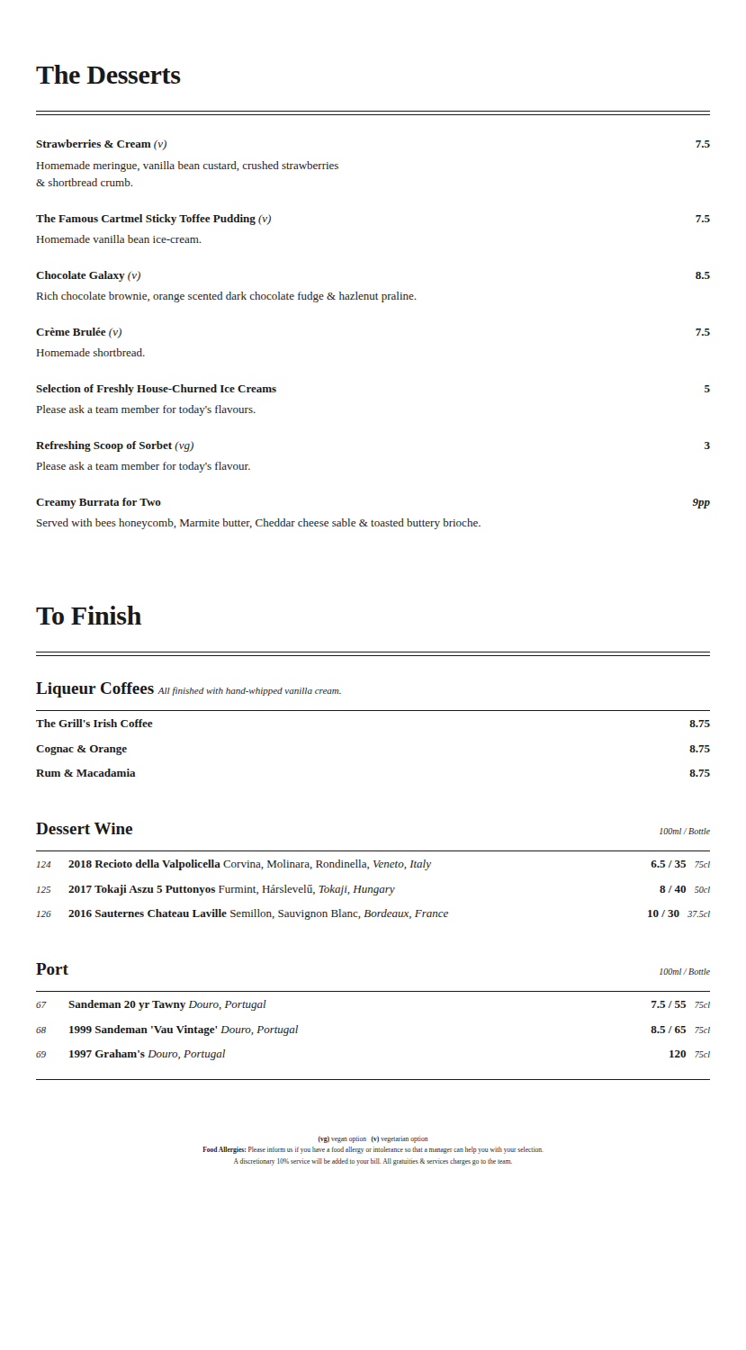The Desserts
Strawberries & Cream (v) 7.5
Homemade meringue, vanilla bean custard, crushed strawberries
& shortbread crumb.
The Famous Cartmel Sticky Toffee Pudding (v) 7.5
Homemade vanilla bean ice-cream.
Chocolate Galaxy (v) 8.5
Rich chocolate brownie, orange scented dark chocolate fudge & hazlenut praline.
Crème Brulée (v) 7.5
Homemade shortbread.
Selection of Freshly House-Churned Ice Creams 5
Please ask a team member for today's flavours.
Refreshing Scoop of Sorbet (vg) 3
Please ask a team member for today's flavour.
Creamy Burrata for Two 9pp
Served with bees honeycomb, Marmite butter, Cheddar cheese sable & toasted buttery brioche.
To Finish
Liqueur Coffees All finished with hand-whipped vanilla cream.
| The Grill's Irish Coffee | 8.75 |
| Cognac & Orange | 8.75 |
| Rum & Macadamia | 8.75 |
Dessert Wine
100ml / Bottle
| 124 | 2018 Recioto della Valpolicella Corvina, Molinara, Rondinella, Veneto, Italy | 6.5 / 35 75cl |
| 125 | 2017 Tokaji Aszu 5 Puttonyos Furmint, Hárslevelű, Tokaji, Hungary | 8 / 40 50cl |
| 126 | 2016 Sauternes Chateau Laville Semillon, Sauvignon Blanc, Bordeaux, France | 10 / 30 37.5cl |
Port
100ml / Bottle
| 67 | Sandeman 20 yr Tawny Douro, Portugal | 7.5 / 55 75cl |
| 68 | 1999 Sandeman 'Vau Vintage' Douro, Portugal | 8.5 / 65 75cl |
| 69 | 1997 Graham's Douro, Portugal | 120 75cl |
(vg) vegan option (v) vegetarian option
Food Allergies: Please inform us if you have a food allergy or intolerance so that a manager can help you with your selection.
A discretionary 10% service will be added to your bill. All gratuities & services charges go to the team.